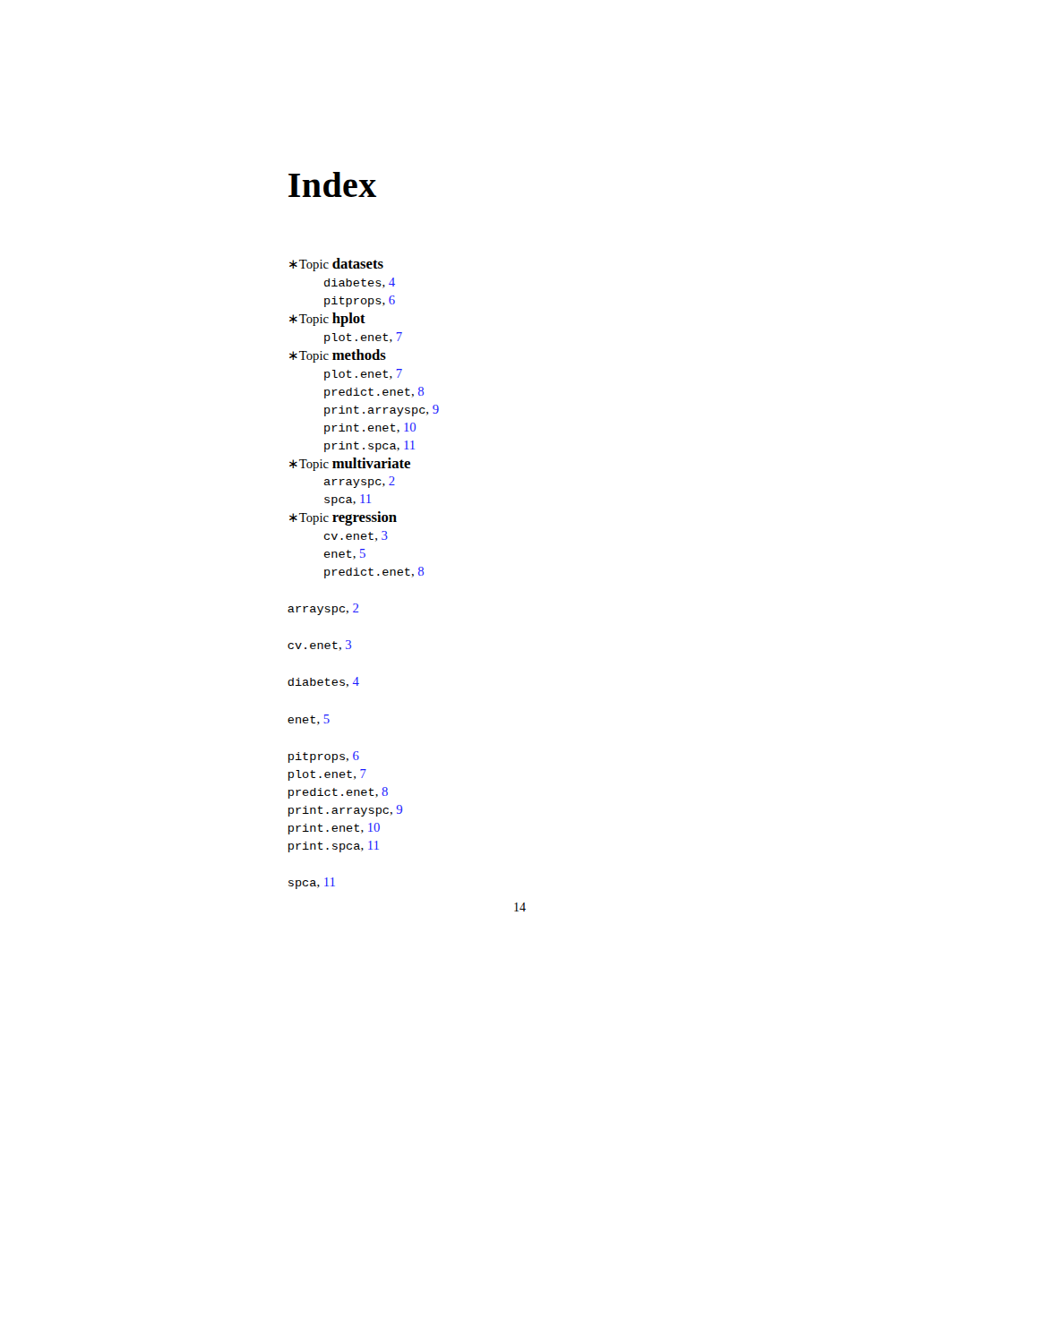Index
∗Topic datasets
diabetes, 4
pitprops, 6
∗Topic hplot
plot.enet, 7
∗Topic methods
plot.enet, 7
predict.enet, 8
print.arrayspc, 9
print.enet, 10
print.spca, 11
∗Topic multivariate
arrayspc, 2
spca, 11
∗Topic regression
cv.enet, 3
enet, 5
predict.enet, 8
arrayspc, 2
cv.enet, 3
diabetes, 4
enet, 5
pitprops, 6
plot.enet, 7
predict.enet, 8
print.arrayspc, 9
print.enet, 10
print.spca, 11
spca, 11
14